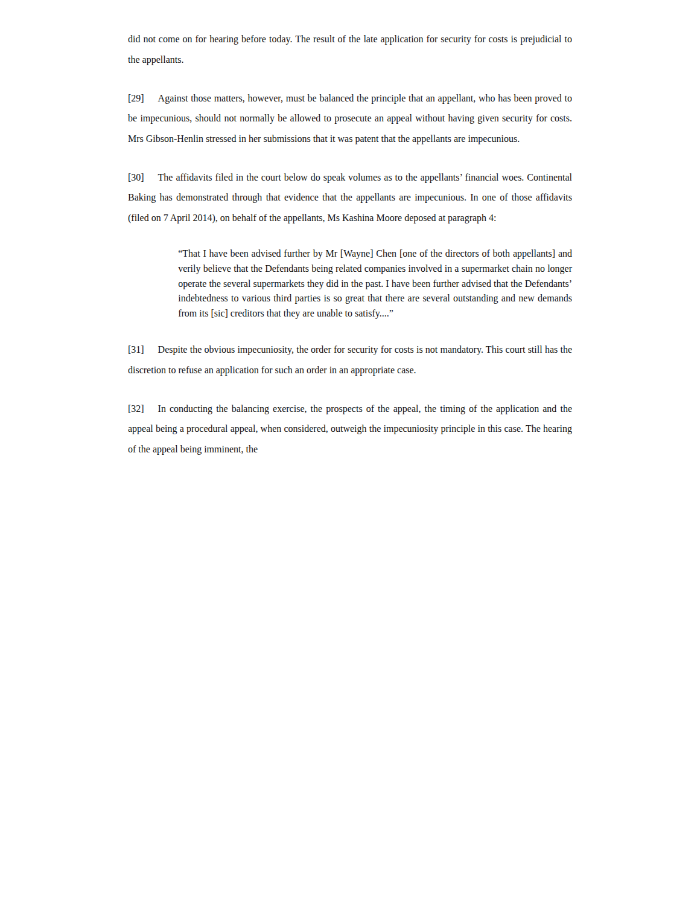did not come on for hearing before today. The result of the late application for security for costs is prejudicial to the appellants.
[29] Against those matters, however, must be balanced the principle that an appellant, who has been proved to be impecunious, should not normally be allowed to prosecute an appeal without having given security for costs. Mrs Gibson-Henlin stressed in her submissions that it was patent that the appellants are impecunious.
[30] The affidavits filed in the court below do speak volumes as to the appellants’ financial woes. Continental Baking has demonstrated through that evidence that the appellants are impecunious. In one of those affidavits (filed on 7 April 2014), on behalf of the appellants, Ms Kashina Moore deposed at paragraph 4:
“That I have been advised further by Mr [Wayne] Chen [one of the directors of both appellants] and verily believe that the Defendants being related companies involved in a supermarket chain no longer operate the several supermarkets they did in the past. I have been further advised that the Defendants’ indebtedness to various third parties is so great that there are several outstanding and new demands from its [sic] creditors that they are unable to satisfy....”
[31] Despite the obvious impecuniosity, the order for security for costs is not mandatory. This court still has the discretion to refuse an application for such an order in an appropriate case.
[32] In conducting the balancing exercise, the prospects of the appeal, the timing of the application and the appeal being a procedural appeal, when considered, outweigh the impecuniosity principle in this case. The hearing of the appeal being imminent, the